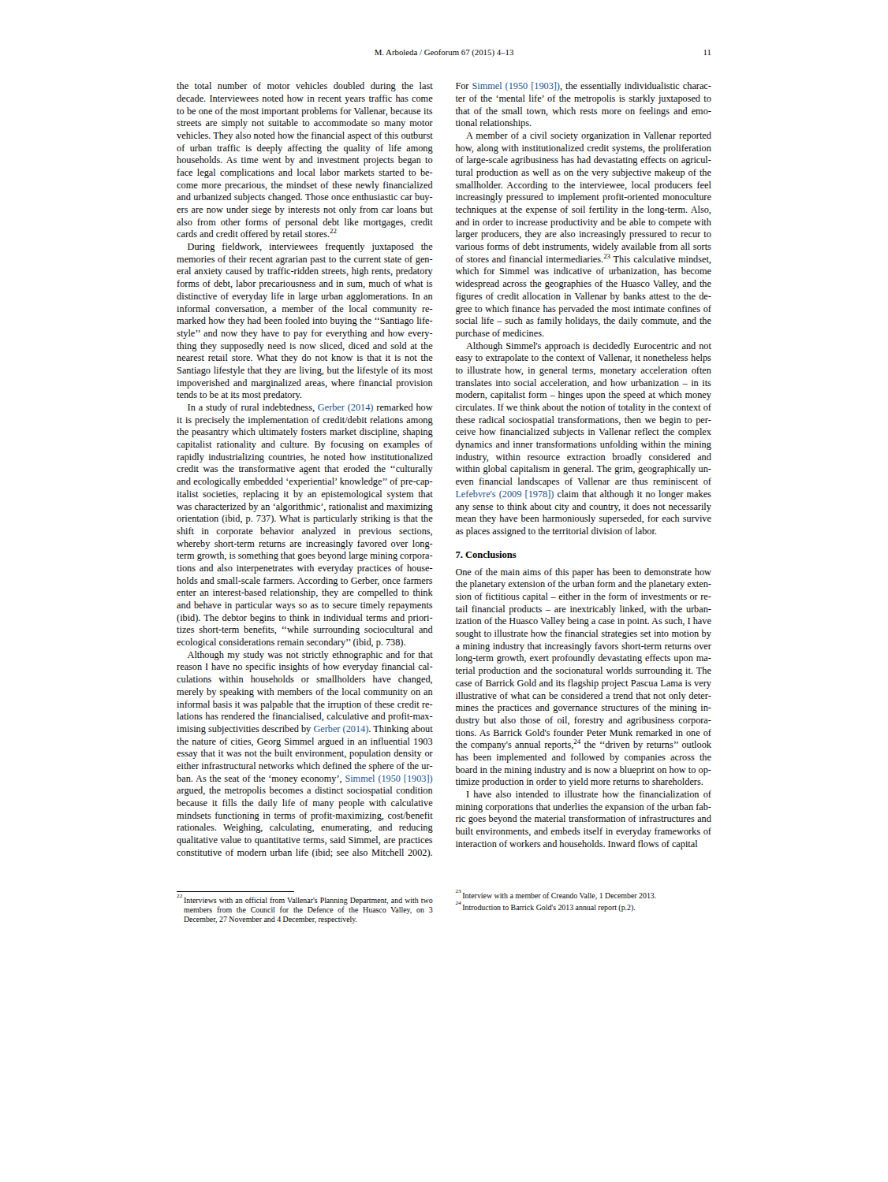M. Arboleda / Geoforum 67 (2015) 4–13 11
the total number of motor vehicles doubled during the last decade. Interviewees noted how in recent years traffic has come to be one of the most important problems for Vallenar, because its streets are simply not suitable to accommodate so many motor vehicles. They also noted how the financial aspect of this outburst of urban traffic is deeply affecting the quality of life among households. As time went by and investment projects began to face legal complications and local labor markets started to become more precarious, the mindset of these newly financialized and urbanized subjects changed. Those once enthusiastic car buyers are now under siege by interests not only from car loans but also from other forms of personal debt like mortgages, credit cards and credit offered by retail stores.22
During fieldwork, interviewees frequently juxtaposed the memories of their recent agrarian past to the current state of general anxiety caused by traffic-ridden streets, high rents, predatory forms of debt, labor precariousness and in sum, much of what is distinctive of everyday life in large urban agglomerations. In an informal conversation, a member of the local community remarked how they had been fooled into buying the ‘‘Santiago lifestyle’’ and now they have to pay for everything and how everything they supposedly need is now sliced, diced and sold at the nearest retail store. What they do not know is that it is not the Santiago lifestyle that they are living, but the lifestyle of its most impoverished and marginalized areas, where financial provision tends to be at its most predatory.
In a study of rural indebtedness, Gerber (2014) remarked how it is precisely the implementation of credit/debit relations among the peasantry which ultimately fosters market discipline, shaping capitalist rationality and culture. By focusing on examples of rapidly industrializing countries, he noted how institutionalized credit was the transformative agent that eroded the ‘‘culturally and ecologically embedded ‘experiential’ knowledge’’ of pre-capitalist societies, replacing it by an epistemological system that was characterized by an ‘algorithmic’, rationalist and maximizing orientation (ibid, p. 737). What is particularly striking is that the shift in corporate behavior analyzed in previous sections, whereby short-term returns are increasingly favored over long-term growth, is something that goes beyond large mining corporations and also interpenetrates with everyday practices of households and small-scale farmers. According to Gerber, once farmers enter an interest-based relationship, they are compelled to think and behave in particular ways so as to secure timely repayments (ibid). The debtor begins to think in individual terms and prioritizes short-term benefits, ‘‘while surrounding sociocultural and ecological considerations remain secondary’’ (ibid, p. 738).
Although my study was not strictly ethnographic and for that reason I have no specific insights of how everyday financial calculations within households or smallholders have changed, merely by speaking with members of the local community on an informal basis it was palpable that the irruption of these credit relations has rendered the financialised, calculative and profit-maximising subjectivities described by Gerber (2014). Thinking about the nature of cities, Georg Simmel argued in an influential 1903 essay that it was not the built environment, population density or either infrastructural networks which defined the sphere of the urban. As the seat of the ‘money economy’, Simmel (1950 [1903]) argued, the metropolis becomes a distinct sociospatial condition because it fills the daily life of many people with calculative mindsets functioning in terms of profit-maximizing, cost/benefit rationales. Weighing, calculating, enumerating, and reducing qualitative value to quantitative terms, said Simmel, are practices constitutive of modern urban life (ibid; see also Mitchell 2002). For Simmel (1950 [1903]), the essentially individualistic character of the ‘mental life’ of the metropolis is starkly juxtaposed to that of the small town, which rests more on feelings and emotional relationships.
A member of a civil society organization in Vallenar reported how, along with institutionalized credit systems, the proliferation of large-scale agribusiness has had devastating effects on agricultural production as well as on the very subjective makeup of the smallholder. According to the interviewee, local producers feel increasingly pressured to implement profit-oriented monoculture techniques at the expense of soil fertility in the long-term. Also, and in order to increase productivity and be able to compete with larger producers, they are also increasingly pressured to recur to various forms of debt instruments, widely available from all sorts of stores and financial intermediaries.23 This calculative mindset, which for Simmel was indicative of urbanization, has become widespread across the geographies of the Huasco Valley, and the figures of credit allocation in Vallenar by banks attest to the degree to which finance has pervaded the most intimate confines of social life – such as family holidays, the daily commute, and the purchase of medicines.
Although Simmel's approach is decidedly Eurocentric and not easy to extrapolate to the context of Vallenar, it nonetheless helps to illustrate how, in general terms, monetary acceleration often translates into social acceleration, and how urbanization – in its modern, capitalist form – hinges upon the speed at which money circulates. If we think about the notion of totality in the context of these radical sociospatial transformations, then we begin to perceive how financialized subjects in Vallenar reflect the complex dynamics and inner transformations unfolding within the mining industry, within resource extraction broadly considered and within global capitalism in general. The grim, geographically uneven financial landscapes of Vallenar are thus reminiscent of Lefebvre's (2009 [1978]) claim that although it no longer makes any sense to think about city and country, it does not necessarily mean they have been harmoniously superseded, for each survive as places assigned to the territorial division of labor.
7. Conclusions
One of the main aims of this paper has been to demonstrate how the planetary extension of the urban form and the planetary extension of fictitious capital – either in the form of investments or retail financial products – are inextricably linked, with the urbanization of the Huasco Valley being a case in point. As such, I have sought to illustrate how the financial strategies set into motion by a mining industry that increasingly favors short-term returns over long-term growth, exert profoundly devastating effects upon material production and the socionatural worlds surrounding it. The case of Barrick Gold and its flagship project Pascua Lama is very illustrative of what can be considered a trend that not only determines the practices and governance structures of the mining industry but also those of oil, forestry and agribusiness corporations. As Barrick Gold's founder Peter Munk remarked in one of the company's annual reports,24 the ‘‘driven by returns’’ outlook has been implemented and followed by companies across the board in the mining industry and is now a blueprint on how to optimize production in order to yield more returns to shareholders.
I have also intended to illustrate how the financialization of mining corporations that underlies the expansion of the urban fabric goes beyond the material transformation of infrastructures and built environments, and embeds itself in everyday frameworks of interaction of workers and households. Inward flows of capital
22 Interviews with an official from Vallenar's Planning Department, and with two members from the Council for the Defence of the Huasco Valley, on 3 December, 27 November and 4 December, respectively.
23 Interview with a member of Creando Valle, 1 December 2013.
24 Introduction to Barrick Gold's 2013 annual report (p.2).